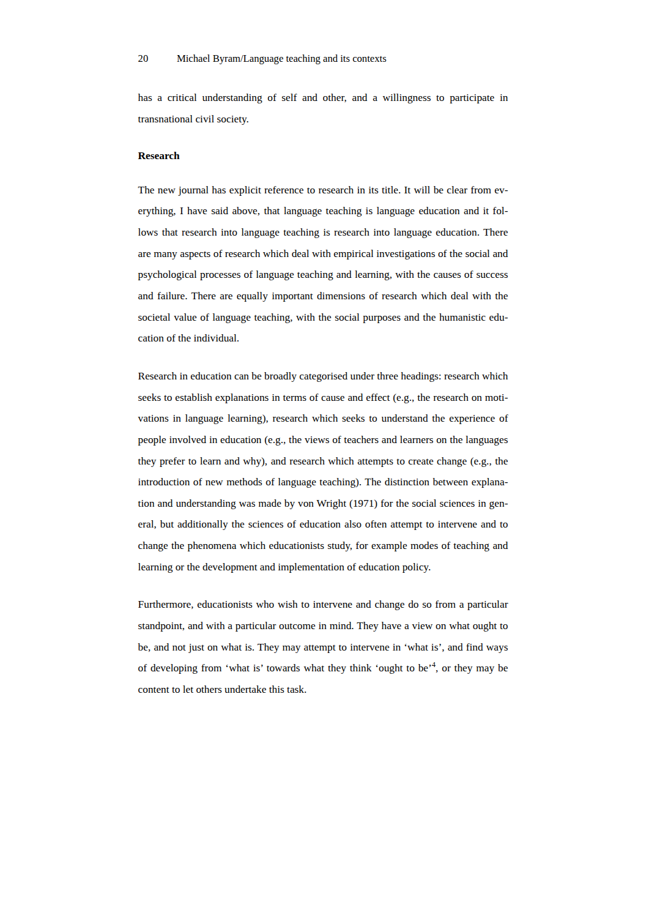20 Michael Byram/Language teaching and its contexts
has a critical understanding of self and other, and a willingness to participate in transnational civil society.
Research
The new journal has explicit reference to research in its title. It will be clear from everything, I have said above, that language teaching is language education and it follows that research into language teaching is research into language education. There are many aspects of research which deal with empirical investigations of the social and psychological processes of language teaching and learning, with the causes of success and failure. There are equally important dimensions of research which deal with the societal value of language teaching, with the social purposes and the humanistic education of the individual.
Research in education can be broadly categorised under three headings: research which seeks to establish explanations in terms of cause and effect (e.g., the research on motivations in language learning), research which seeks to understand the experience of people involved in education (e.g., the views of teachers and learners on the languages they prefer to learn and why), and research which attempts to create change (e.g., the introduction of new methods of language teaching). The distinction between explanation and understanding was made by von Wright (1971) for the social sciences in general, but additionally the sciences of education also often attempt to intervene and to change the phenomena which educationists study, for example modes of teaching and learning or the development and implementation of education policy.
Furthermore, educationists who wish to intervene and change do so from a particular standpoint, and with a particular outcome in mind. They have a view on what ought to be, and not just on what is. They may attempt to intervene in ‘what is’, and find ways of developing from ‘what is’ towards what they think ‘ought to be’4, or they may be content to let others undertake this task.